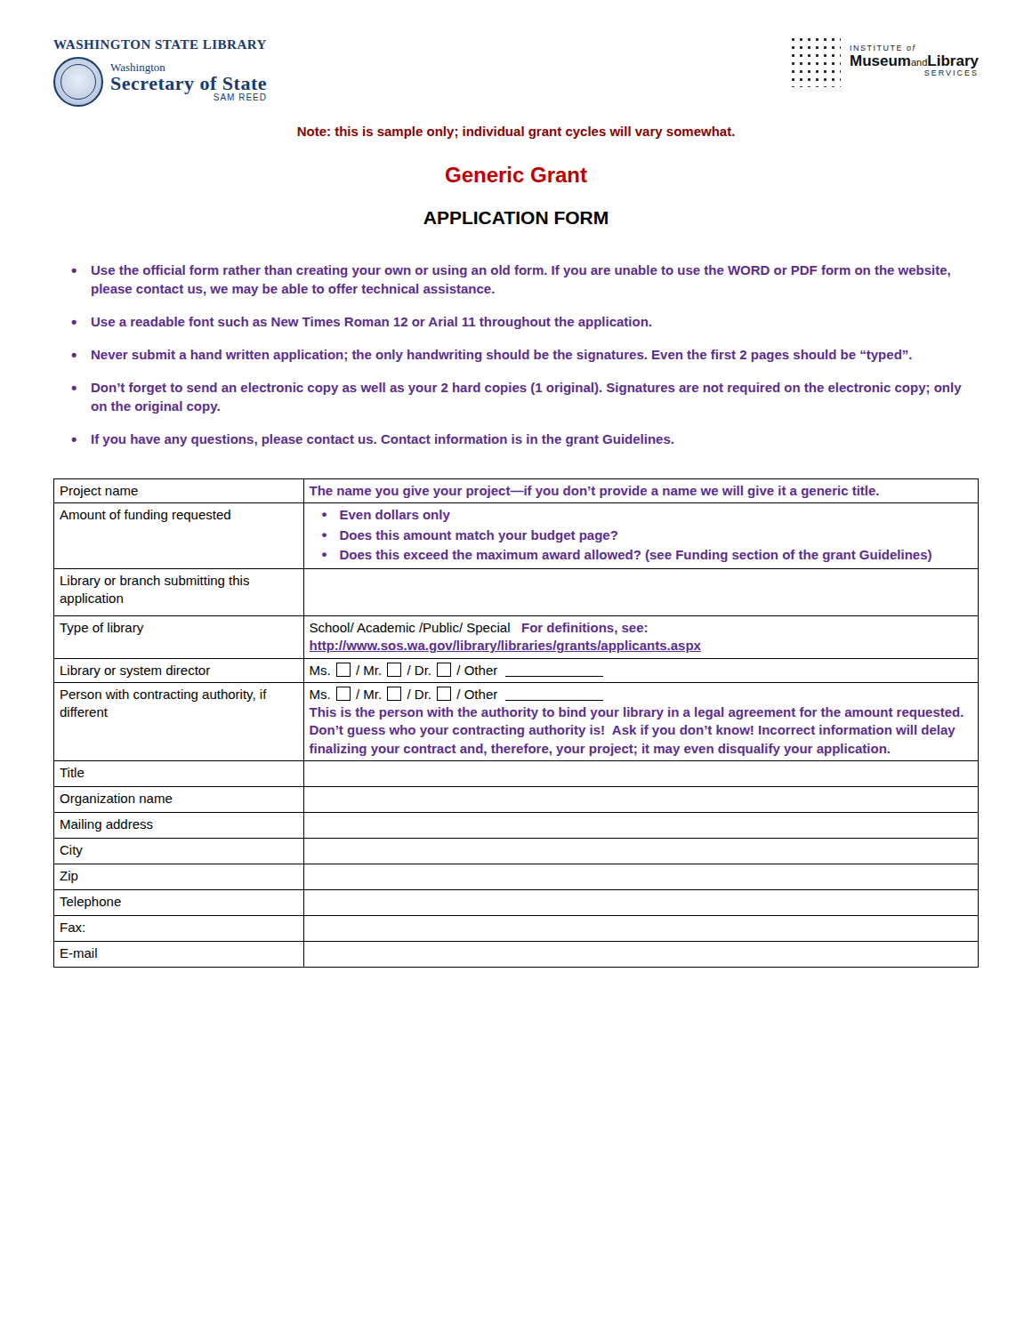WASHINGTON STATE LIBRARY
Washington
Secretary of State
SAM REED
INSTITUTE of
Museumand Library
SERVICES
Note: this is sample only; individual grant cycles will vary somewhat.
Generic Grant
APPLICATION FORM
Use the official form rather than creating your own or using an old form. If you are unable to use the WORD or PDF form on the website, please contact us, we may be able to offer technical assistance.
Use a readable font such as New Times Roman 12 or Arial 11 throughout the application.
Never submit a hand written application; the only handwriting should be the signatures. Even the first 2 pages should be “typed”.
Don’t forget to send an electronic copy as well as your 2 hard copies (1 original). Signatures are not required on the electronic copy; only on the original copy.
If you have any questions, please contact us. Contact information is in the grant Guidelines.
| Project name | The name you give your project—if you don’t provide a name we will give it a generic title. |
| Amount of funding requested | Even dollars only Does this amount match your budget page? Does this exceed the maximum award allowed? (see Funding section of the grant Guidelines) |
| Library or branch submitting this application | |
| Type of library | School/ Academic /Public/ Special For definitions, see: http://www.sos.wa.gov/library/libraries/grants/applicants.aspx |
| Library or system director | Ms. / Mr. / Dr. / Other |
| Person with contracting authority, if different | Ms. / Mr. / Dr. / Other This is the person with the authority to bind your library in a legal agreement for the amount requested. Don’t guess who your contracting authority is! Ask if you don’t know! Incorrect information will delay finalizing your contract and, therefore, your project; it may even disqualify your application. |
| Title | |
| Organization name | |
| Mailing address | |
| City | |
| Zip | |
| Telephone | |
| Fax: | |
| E-mail | |